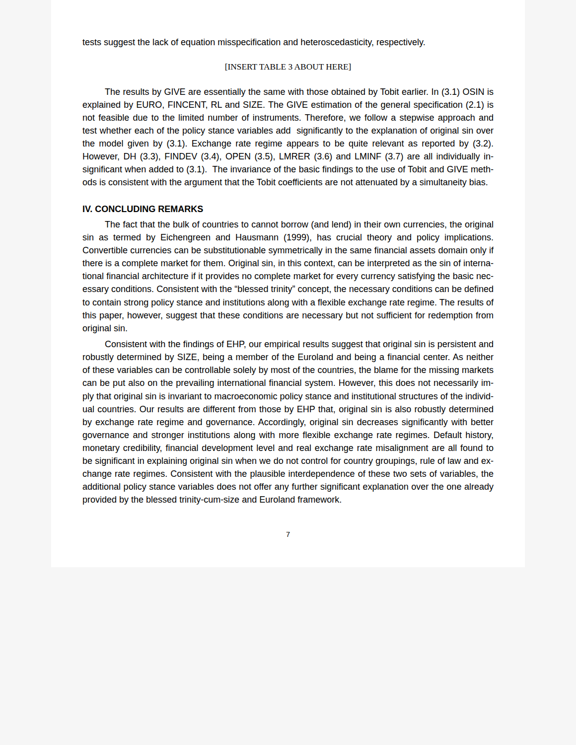tests suggest the lack of equation misspecification and heteroscedasticity, respectively.
[INSERT TABLE 3 ABOUT HERE]
The results by GIVE are essentially the same with those obtained by Tobit earlier. In (3.1) OSIN is explained by EURO, FINCENT, RL and SIZE. The GIVE estimation of the general specification (2.1) is not feasible due to the limited number of instruments. Therefore, we follow a stepwise approach and test whether each of the policy stance variables add significantly to the explanation of original sin over the model given by (3.1). Exchange rate regime appears to be quite relevant as reported by (3.2). However, DH (3.3), FINDEV (3.4), OPEN (3.5), LMRER (3.6) and LMINF (3.7) are all individually insignificant when added to (3.1). The invariance of the basic findings to the use of Tobit and GIVE methods is consistent with the argument that the Tobit coefficients are not attenuated by a simultaneity bias.
IV. Concluding Remarks
The fact that the bulk of countries to cannot borrow (and lend) in their own currencies, the original sin as termed by Eichengreen and Hausmann (1999), has crucial theory and policy implications. Convertible currencies can be substitutionable symmetrically in the same financial assets domain only if there is a complete market for them. Original sin, in this context, can be interpreted as the sin of international financial architecture if it provides no complete market for every currency satisfying the basic necessary conditions. Consistent with the “blessed trinity” concept, the necessary conditions can be defined to contain strong policy stance and institutions along with a flexible exchange rate regime. The results of this paper, however, suggest that these conditions are necessary but not sufficient for redemption from original sin.
Consistent with the findings of EHP, our empirical results suggest that original sin is persistent and robustly determined by SIZE, being a member of the Euroland and being a financial center. As neither of these variables can be controllable solely by most of the countries, the blame for the missing markets can be put also on the prevailing international financial system. However, this does not necessarily imply that original sin is invariant to macroeconomic policy stance and institutional structures of the individual countries. Our results are different from those by EHP that, original sin is also robustly determined by exchange rate regime and governance. Accordingly, original sin decreases significantly with better governance and stronger institutions along with more flexible exchange rate regimes. Default history, monetary credibility, financial development level and real exchange rate misalignment are all found to be significant in explaining original sin when we do not control for country groupings, rule of law and exchange rate regimes. Consistent with the plausible interdependence of these two sets of variables, the additional policy stance variables does not offer any further significant explanation over the one already provided by the blessed trinity-cum-size and Euroland framework.
7